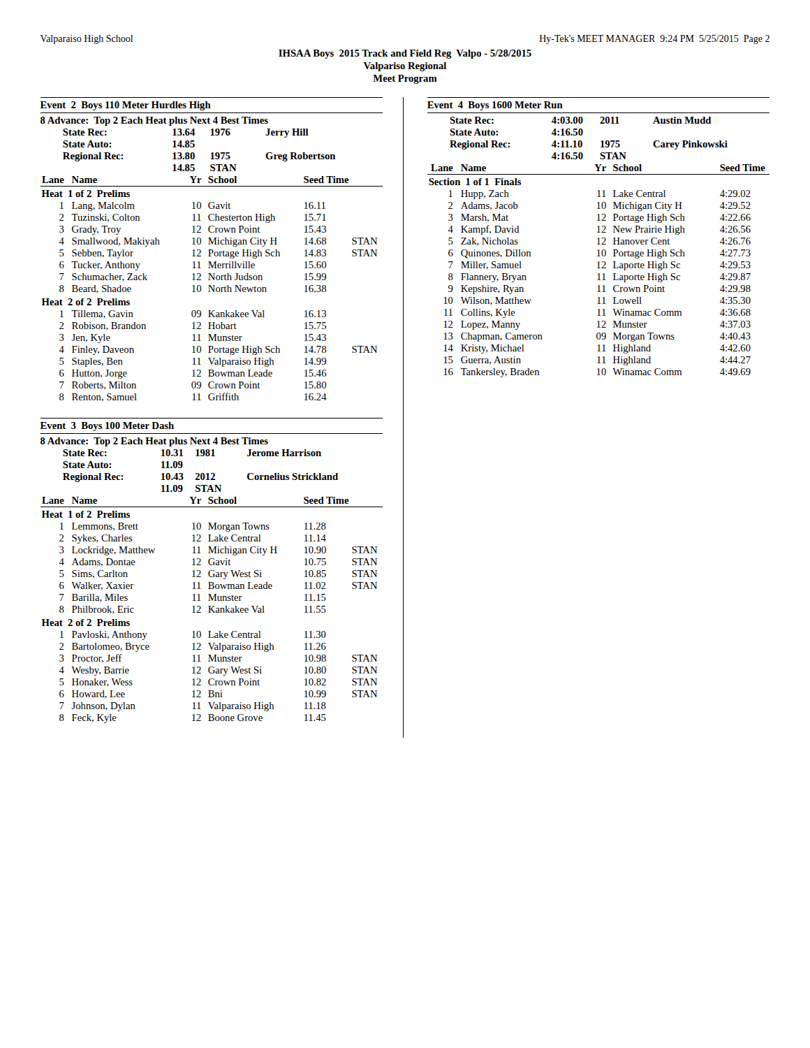Valparaiso High School
Hy-Tek's MEET MANAGER 9:24 PM 5/25/2015 Page 2
IHSAA Boys 2015 Track and Field Reg Valpo - 5/28/2015
Valpariso Regional
Meet Program
Event 2 Boys 110 Meter Hurdles High
8 Advance: Top 2 Each Heat plus Next 4 Best Times
| State Rec: | 13.64 | 1976 | Jerry Hill |
| State Auto: | 14.85 | | |
| Regional Rec: | 13.80 | 1975 | Greg Robertson |
| | 14.85 | STAN | |
| Lane | Name | Yr | School | Seed Time | |
| --- | --- | --- | --- | --- | --- |
| Heat 1 of 2 Prelims |
| 1 | Lang, Malcolm | 10 | Gavit | 16.11 | |
| 2 | Tuzinski, Colton | 11 | Chesterton High | 15.71 | |
| 3 | Grady, Troy | 12 | Crown Point | 15.43 | |
| 4 | Smallwood, Makiyah | 10 | Michigan City H | 14.68 | STAN |
| 5 | Sebben, Taylor | 12 | Portage High Sch | 14.83 | STAN |
| 6 | Tucker, Anthony | 11 | Merrillville | 15.60 | |
| 7 | Schumacher, Zack | 12 | North Judson | 15.99 | |
| 8 | Beard, Shadoe | 10 | North Newton | 16.38 | |
| Heat 2 of 2 Prelims |
| 1 | Tillema, Gavin | 09 | Kankakee Val | 16.13 | |
| 2 | Robison, Brandon | 12 | Hobart | 15.75 | |
| 3 | Jen, Kyle | 11 | Munster | 15.43 | |
| 4 | Finley, Daveon | 10 | Portage High Sch | 14.78 | STAN |
| 5 | Staples, Ben | 11 | Valparaiso High | 14.99 | |
| 6 | Hutton, Jorge | 12 | Bowman Leade | 15.46 | |
| 7 | Roberts, Milton | 09 | Crown Point | 15.80 | |
| 8 | Renton, Samuel | 11 | Griffith | 16.24 | |
Event 3 Boys 100 Meter Dash
8 Advance: Top 2 Each Heat plus Next 4 Best Times
| State Rec: | 10.31 | 1981 | Jerome Harrison |
| State Auto: | 11.09 | | |
| Regional Rec: | 10.43 | 2012 | Cornelius Strickland |
| | 11.09 | STAN | |
| Lane | Name | Yr | School | Seed Time | |
| --- | --- | --- | --- | --- | --- |
| Heat 1 of 2 Prelims |
| 1 | Lemmons, Brett | 10 | Morgan Towns | 11.28 | |
| 2 | Sykes, Charles | 12 | Lake Central | 11.14 | |
| 3 | Lockridge, Matthew | 11 | Michigan City H | 10.90 | STAN |
| 4 | Adams, Dontae | 12 | Gavit | 10.75 | STAN |
| 5 | Sims, Carlton | 12 | Gary West Si | 10.85 | STAN |
| 6 | Walker, Xaxier | 11 | Bowman Leade | 11.02 | STAN |
| 7 | Barilla, Miles | 11 | Munster | 11.15 | |
| 8 | Philbrook, Eric | 12 | Kankakee Val | 11.55 | |
| Heat 2 of 2 Prelims |
| 1 | Pavloski, Anthony | 10 | Lake Central | 11.30 | |
| 2 | Bartolomeo, Bryce | 12 | Valparaiso High | 11.26 | |
| 3 | Proctor, Jeff | 11 | Munster | 10.98 | STAN |
| 4 | Wesby, Barrie | 12 | Gary West Si | 10.80 | STAN |
| 5 | Honaker, Wess | 12 | Crown Point | 10.82 | STAN |
| 6 | Howard, Lee | 12 | Bni | 10.99 | STAN |
| 7 | Johnson, Dylan | 11 | Valparaiso High | 11.18 | |
| 8 | Feck, Kyle | 12 | Boone Grove | 11.45 | |
Event 4 Boys 1600 Meter Run
| State Rec: | 4:03.00 | 2011 | Austin Mudd |
| State Auto: | 4:16.50 | | |
| Regional Rec: | 4:11.10 | 1975 | Carey Pinkowski |
| | 4:16.50 | STAN | |
| Lane | Name | Yr | School | Seed Time |
| --- | --- | --- | --- | --- |
| Section 1 of 1 Finals |
| 1 | Hupp, Zach | 11 | Lake Central | 4:29.02 |
| 2 | Adams, Jacob | 10 | Michigan City H | 4:29.52 |
| 3 | Marsh, Mat | 12 | Portage High Sch | 4:22.66 |
| 4 | Kampf, David | 12 | New Prairie High | 4:26.56 |
| 5 | Zak, Nicholas | 12 | Hanover Cent | 4:26.76 |
| 6 | Quinones, Dillon | 10 | Portage High Sch | 4:27.73 |
| 7 | Miller, Samuel | 12 | Laporte High Sc | 4:29.53 |
| 8 | Flannery, Bryan | 11 | Laporte High Sc | 4:29.87 |
| 9 | Kepshire, Ryan | 11 | Crown Point | 4:29.98 |
| 10 | Wilson, Matthew | 11 | Lowell | 4:35.30 |
| 11 | Collins, Kyle | 11 | Winamac Comm | 4:36.68 |
| 12 | Lopez, Manny | 12 | Munster | 4:37.03 |
| 13 | Chapman, Cameron | 09 | Morgan Towns | 4:40.43 |
| 14 | Kristy, Michael | 11 | Highland | 4:42.60 |
| 15 | Guerra, Austin | 11 | Highland | 4:44.27 |
| 16 | Tankersley, Braden | 10 | Winamac Comm | 4:49.69 |